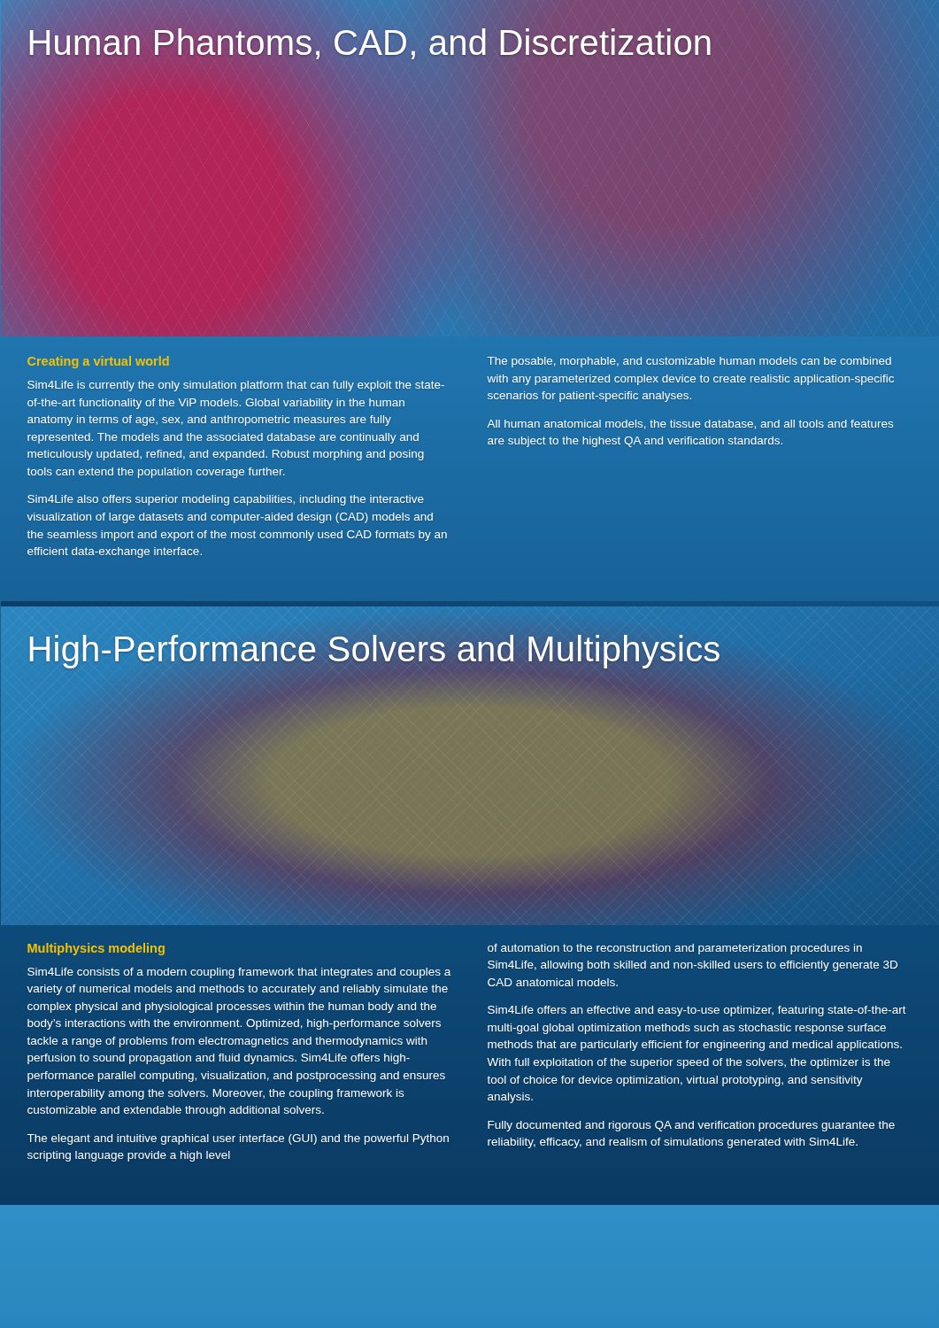Human Phantoms, CAD, and Discretization
Creating a virtual world
Sim4Life is currently the only simulation platform that can fully exploit the state-of-the-art functionality of the ViP models. Global variability in the human anatomy in terms of age, sex, and anthropometric measures are fully represented. The models and the associated database are continually and meticulously updated, refined, and expanded. Robust morphing and posing tools can extend the population coverage further.
Sim4Life also offers superior modeling capabilities, including the interactive visualization of large datasets and computer-aided design (CAD) models and the seamless import and export of the most commonly used CAD formats by an efficient data-exchange interface.
The posable, morphable, and customizable human models can be combined with any parameterized complex device to create realistic application-specific scenarios for patient-specific analyses.
All human anatomical models, the tissue database, and all tools and features are subject to the highest QA and verification standards.
High-Performance Solvers and Multiphysics
Multiphysics modeling
Sim4Life consists of a modern coupling framework that integrates and couples a variety of numerical models and methods to accurately and reliably simulate the complex physical and physiological processes within the human body and the body’s interactions with the environment. Optimized, high-performance solvers tackle a range of problems from electromagnetics and thermodynamics with perfusion to sound propagation and fluid dynamics. Sim4Life offers high-performance parallel computing, visualization, and postprocessing and ensures interoperability among the solvers. Moreover, the coupling framework is customizable and extendable through additional solvers.
The elegant and intuitive graphical user interface (GUI) and the powerful Python scripting language provide a high level
of automation to the reconstruction and parameterization procedures in Sim4Life, allowing both skilled and non-skilled users to efficiently generate 3D CAD anatomical models.
Sim4Life offers an effective and easy-to-use optimizer, featuring state-of-the-art multi-goal global optimization methods such as stochastic response surface methods that are particularly efficient for engineering and medical applications. With full exploitation of the superior speed of the solvers, the optimizer is the tool of choice for device optimization, virtual prototyping, and sensitivity analysis.
Fully documented and rigorous QA and verification procedures guarantee the reliability, efficacy, and realism of simulations generated with Sim4Life.